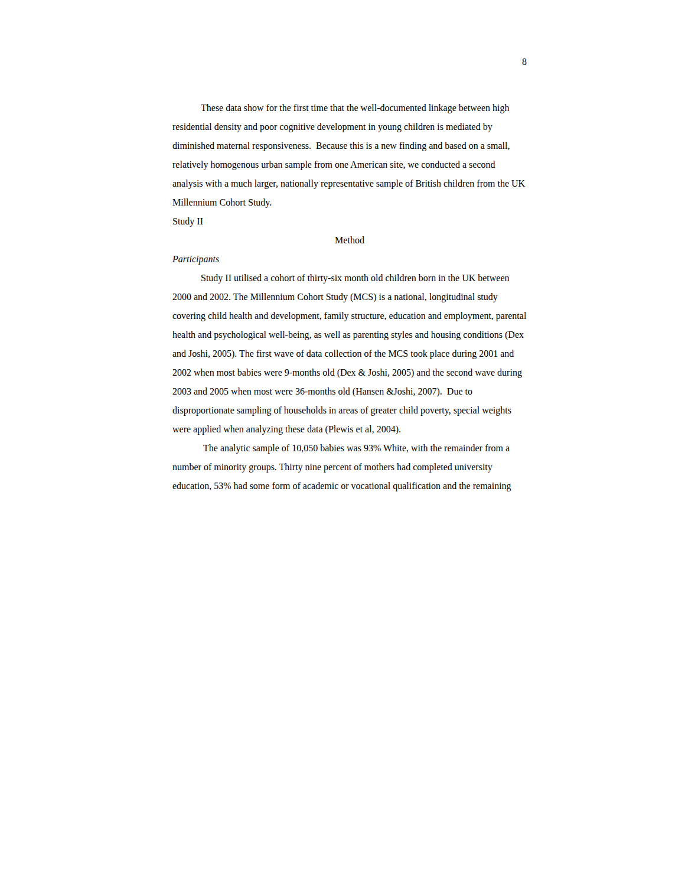8
These data show for the first time that the well-documented linkage between high residential density and poor cognitive development in young children is mediated by diminished maternal responsiveness. Because this is a new finding and based on a small, relatively homogenous urban sample from one American site, we conducted a second analysis with a much larger, nationally representative sample of British children from the UK Millennium Cohort Study.
Study II
Method
Participants
Study II utilised a cohort of thirty-six month old children born in the UK between 2000 and 2002. The Millennium Cohort Study (MCS) is a national, longitudinal study covering child health and development, family structure, education and employment, parental health and psychological well-being, as well as parenting styles and housing conditions (Dex and Joshi, 2005). The first wave of data collection of the MCS took place during 2001 and 2002 when most babies were 9-months old (Dex & Joshi, 2005) and the second wave during 2003 and 2005 when most were 36-months old (Hansen &Joshi, 2007). Due to disproportionate sampling of households in areas of greater child poverty, special weights were applied when analyzing these data (Plewis et al, 2004).
The analytic sample of 10,050 babies was 93% White, with the remainder from a number of minority groups. Thirty nine percent of mothers had completed university education, 53% had some form of academic or vocational qualification and the remaining